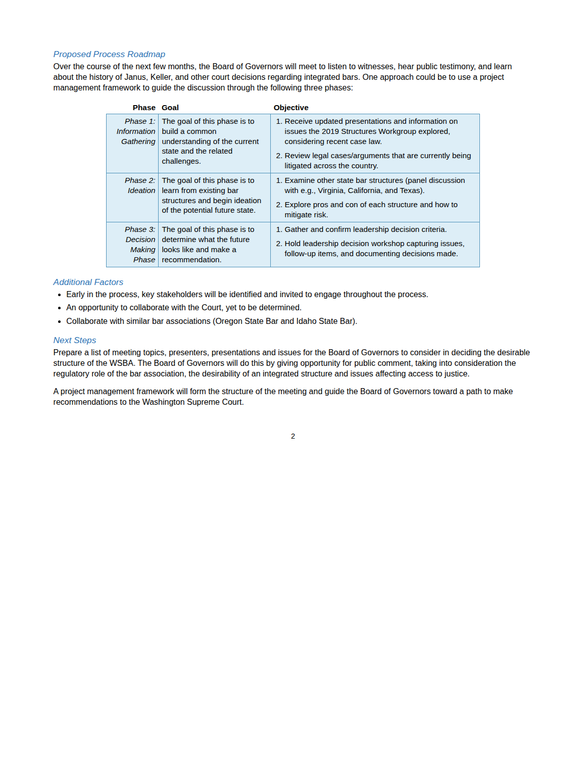Proposed Process Roadmap
Over the course of the next few months, the Board of Governors will meet to listen to witnesses, hear public testimony, and learn about the history of Janus, Keller, and other court decisions regarding integrated bars. One approach could be to use a project management framework to guide the discussion through the following three phases:
| Phase | Goal | Objective |
| --- | --- | --- |
| Phase 1: Information Gathering | The goal of this phase is to build a common understanding of the current state and the related challenges. | Receive updated presentations and information on issues the 2019 Structures Workgroup explored, considering recent case law. Review legal cases/arguments that are currently being litigated across the country. |
| Phase 2: Ideation | The goal of this phase is to learn from existing bar structures and begin ideation of the potential future state. | Examine other state bar structures (panel discussion with e.g., Virginia, California, and Texas). Explore pros and con of each structure and how to mitigate risk. |
| Phase 3: Decision Making Phase | The goal of this phase is to determine what the future looks like and make a recommendation. | Gather and confirm leadership decision criteria. Hold leadership decision workshop capturing issues, follow-up items, and documenting decisions made. |
Additional Factors
Early in the process, key stakeholders will be identified and invited to engage throughout the process.
An opportunity to collaborate with the Court, yet to be determined.
Collaborate with similar bar associations (Oregon State Bar and Idaho State Bar).
Next Steps
Prepare a list of meeting topics, presenters, presentations and issues for the Board of Governors to consider in deciding the desirable structure of the WSBA. The Board of Governors will do this by giving opportunity for public comment, taking into consideration the regulatory role of the bar association, the desirability of an integrated structure and issues affecting access to justice.
A project management framework will form the structure of the meeting and guide the Board of Governors toward a path to make recommendations to the Washington Supreme Court.
2